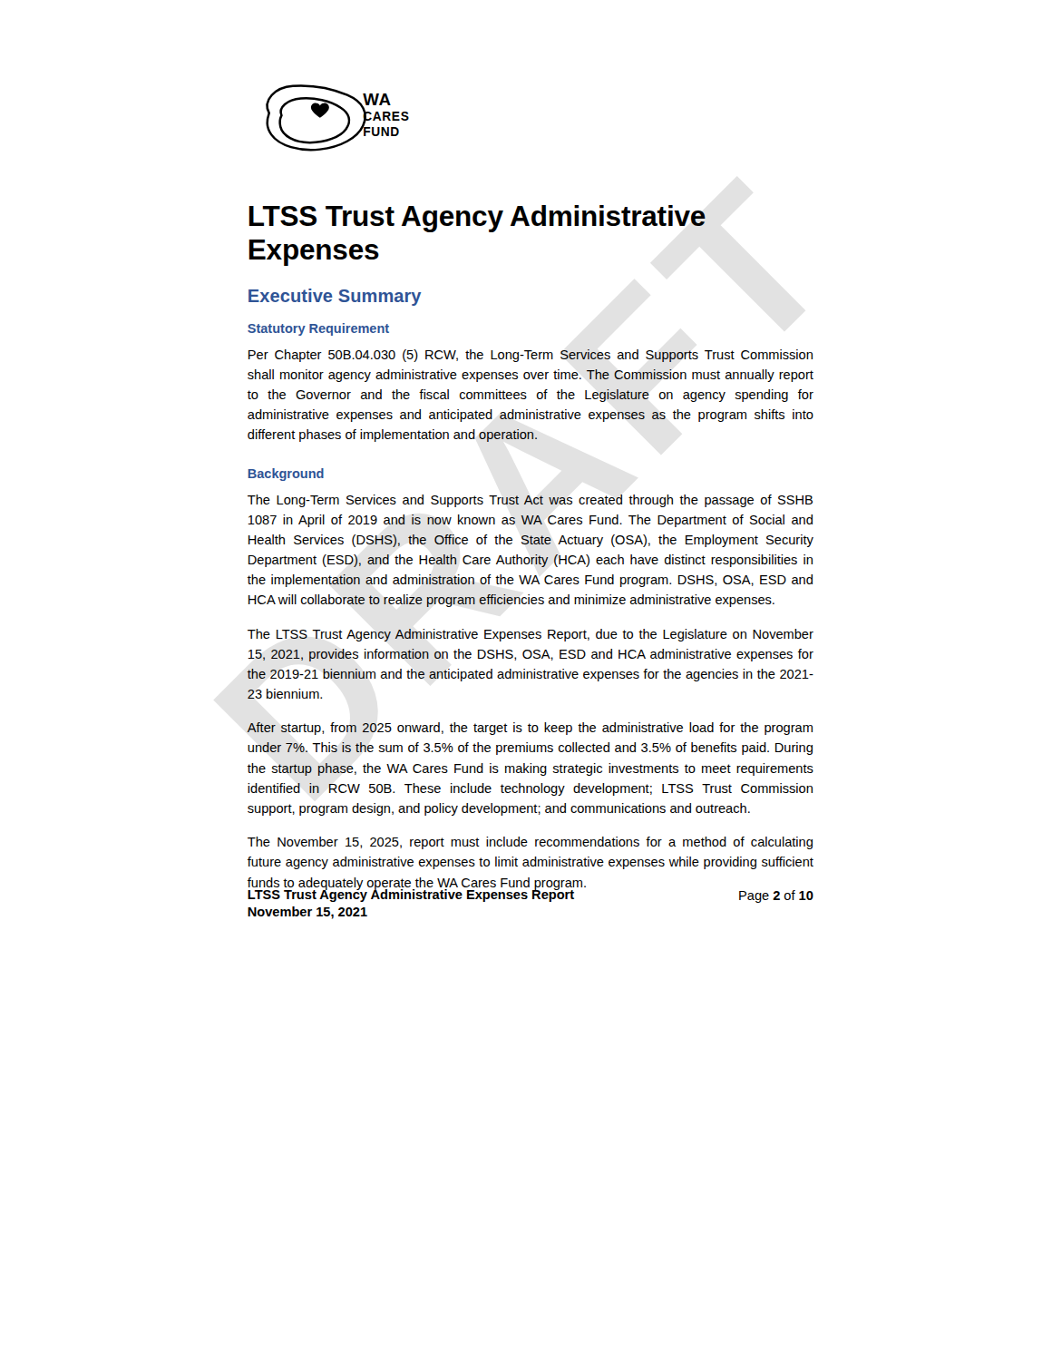DRAFT
WA Cares Fund WA CARES FUND
LTSS Trust Agency Administrative Expenses
Executive Summary
Statutory Requirement
Per Chapter 50B.04.030 (5) RCW, the Long-Term Services and Supports Trust Commission shall monitor agency administrative expenses over time. The Commission must annually report to the Governor and the fiscal committees of the Legislature on agency spending for administrative expenses and anticipated administrative expenses as the program shifts into different phases of implementation and operation.
Background
The Long-Term Services and Supports Trust Act was created through the passage of SSHB 1087 in April of 2019 and is now known as WA Cares Fund. The Department of Social and Health Services (DSHS), the Office of the State Actuary (OSA), the Employment Security Department (ESD), and the Health Care Authority (HCA) each have distinct responsibilities in the implementation and administration of the WA Cares Fund program. DSHS, OSA, ESD and HCA will collaborate to realize program efficiencies and minimize administrative expenses.
The LTSS Trust Agency Administrative Expenses Report, due to the Legislature on November 15, 2021, provides information on the DSHS, OSA, ESD and HCA administrative expenses for the 2019-21 biennium and the anticipated administrative expenses for the agencies in the 2021-23 biennium.
After startup, from 2025 onward, the target is to keep the administrative load for the program under 7%. This is the sum of 3.5% of the premiums collected and 3.5% of benefits paid. During the startup phase, the WA Cares Fund is making strategic investments to meet requirements identified in RCW 50B. These include technology development; LTSS Trust Commission support, program design, and policy development; and communications and outreach.
The November 15, 2025, report must include recommendations for a method of calculating future agency administrative expenses to limit administrative expenses while providing sufficient funds to adequately operate the WA Cares Fund program.
LTSS Trust Agency Administrative Expenses Report
November 15, 2021
Page 2 of 10